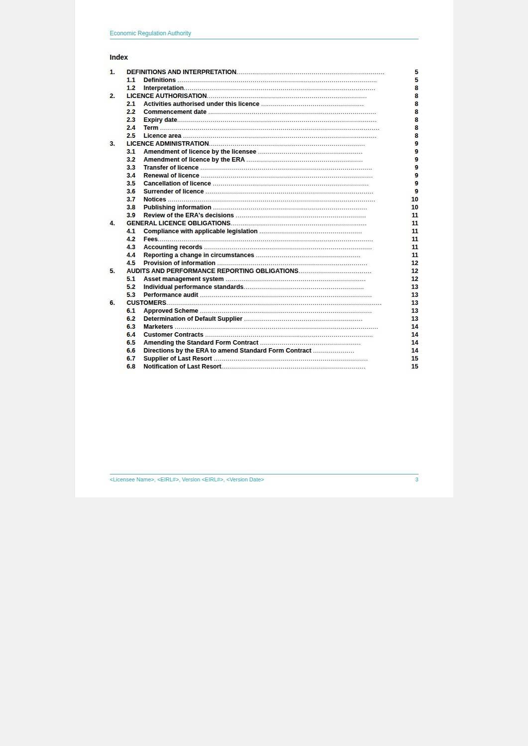Economic Regulation Authority
Index
| 1. | DEFINITIONS AND INTERPRETATION ........................................................................... | 5 |
| | 1.1 | Definitions ..................................................................................................... | 5 |
| | 1.2 | Interpretation ................................................................................................. | 8 |
| 2. | LICENCE AUTHORISATION ................................................................................. | 8 |
| | 2.1 | Activities authorised under this licence .................................................... | 8 |
| | 2.2 | Commencement date ..................................................................................... | 8 |
| | 2.3 | Expiry date ..................................................................................................... | 8 |
| | 2.4 | Term ............................................................................................................... | 8 |
| | 2.5 | Licence area .................................................................................................. | 8 |
| 3. | LICENCE ADMINISTRATION ............................................................................... | 9 |
| | 3.1 | Amendment of licence by the licensee ..................................................... | 9 |
| | 3.2 | Amendment of licence by the ERA ........................................................... | 9 |
| | 3.3 | Transfer of licence ....................................................................................... | 9 |
| | 3.4 | Renewal of licence ....................................................................................... | 9 |
| | 3.5 | Cancellation of licence ............................................................................... | 9 |
| | 3.6 | Surrender of licence ..................................................................................... | 9 |
| | 3.7 | Notices ......................................................................................................... | 10 |
| | 3.8 | Publishing information .............................................................................. | 10 |
| | 3.9 | Review of the ERA's decisions .................................................................. | 11 |
| 4. | GENERAL LICENCE OBLIGATIONS ..................................................................... | 11 |
| | 4.1 | Compliance with applicable legislation .................................................... | 11 |
| | 4.2 | Fees ............................................................................................................. | 11 |
| | 4.3 | Accounting records ..................................................................................... | 11 |
| | 4.4 | Reporting a change in circumstances ..................................................... | 11 |
| | 4.5 | Provision of information ............................................................................ | 12 |
| 5. | AUDITS AND PERFORMANCE REPORTING OBLIGATIONS ..................................... | 12 |
| | 5.1 | Asset management system ....................................................................... | 12 |
| | 5.2 | Individual performance standards ............................................................. | 13 |
| | 5.3 | Performance audit ....................................................................................... | 13 |
| 6. | CUSTOMERS ............................................................................................................. | 13 |
| | 6.1 | Approved Scheme ....................................................................................... | 13 |
| | 6.2 | Determination of Default Supplier ............................................................ | 13 |
| | 6.3 | Marketers ....................................................................................................... | 14 |
| | 6.4 | Customer Contracts ..................................................................................... | 14 |
| | 6.5 | Amending the Standard Form Contract ................................................... | 14 |
| | 6.6 | Directions by the ERA to amend Standard Form Contract ..................... | 14 |
| | 6.7 | Supplier of Last Resort .............................................................................. | 15 |
| | 6.8 | Notification of Last Resort ......................................................................... | 15 |
<Licensee Name>, <EIRL#>, Version <EIRL#>, <Version Date> 3